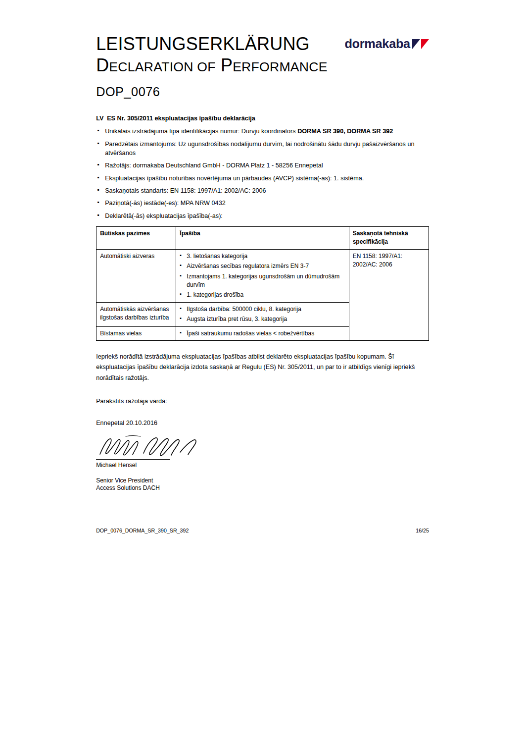LEISTUNGSERKLÄRUNG
DECLARATION OF PERFORMANCE
DOP_0076
dormakaba
LVES Nr. 305/2011 ekspluatacijas īpašību deklarācija
Unikālais izstrādājuma tipa identifikācijas numur: Durvju koordinators DORMA SR 390, DORMA SR 392
Paredzētais izmantojums: Uz ugunsdrošības nodalījumu durvīm, lai nodrošinātu šādu durvju pašaizvēršanos un atvēršanos
Ražotājs: dormakaba Deutschland GmbH - DORMA Platz 1 - 58256 Ennepetal
Ekspluatacijas īpašību noturības novērtējuma un pārbaudes (AVCP) sistēma(-as): 1. sistēma.
Saskaņotais standarts: EN 1158: 1997/A1: 2002/AC: 2006
Paziņotā(-ās) iestāde(-es): MPA NRW 0432
Deklarētā(-ās) ekspluatacijas īpašība(-as):
| Būtiskas pazīmes | Īpašība | Saskaņotā tehniskā specifikācija |
| --- | --- | --- |
| Automātiski aizveras | 3. lietošanas kategorija Aizvēršanas secības regulatora izmērs EN 3-7 Izmantojams 1. kategorijas ugunsdrošām un dūmudrošām durvīm 1. kategorijas drošība | EN 1158: 1997/A1: 2002/AC: 2006 |
| Automātiskās aizvēršanas ilgstošas darbības izturība | Ilgstoša darbība: 500000 ciklu, 8. kategorija Augsta izturība pret rūsu, 3. kategorija |
| Bīstamas vielas | Īpaši satraukumu radošas vielas < robežvērtības |
Iepriekš norādītā izstrādājuma ekspluatacijas īpašības atbilst deklarēto ekspluatacijas īpašību kopumam. Šī ekspluatacijas īpašību deklarācija izdota saskaņā ar Regulu (ES) Nr. 305/2011, un par to ir atbildīgs vienīgi iepriekš norādītais ražotājs.
Parakstīts ražotāja vārdā:
Ennepetal 20.10.2016
Michael Hensel
Senior Vice President
Access Solutions DACH
DOP_0076_DORMA_SR_390_SR_392
16/25